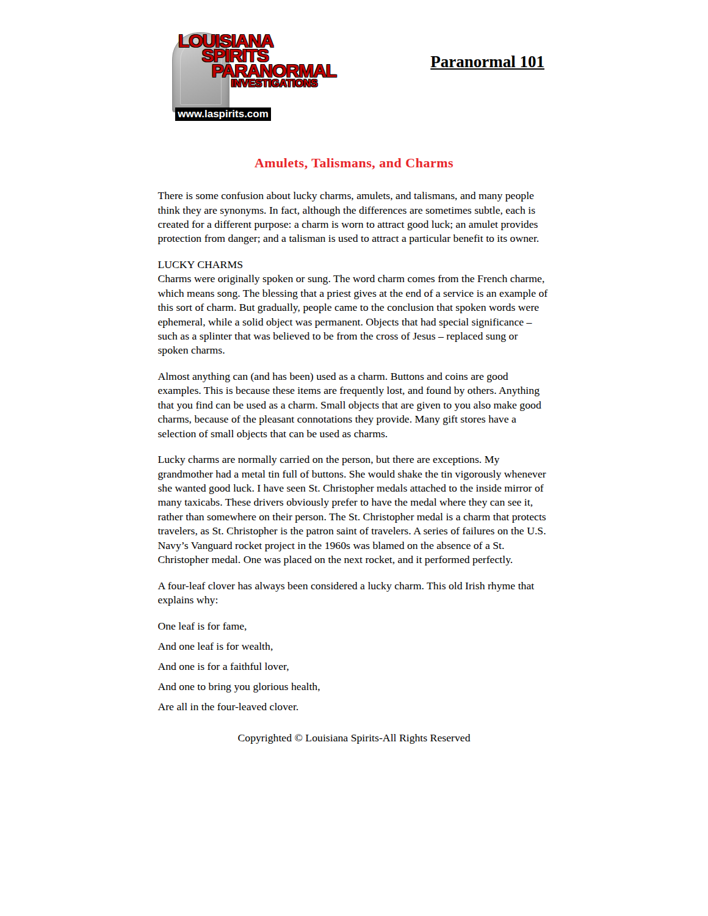☠ ✝
LOUISIANA
SPIRITS
PARANORMAL
INVESTIGATIONS
www.laspirits.com
Paranormal 101
Amulets, Talismans, and Charms
There is some confusion about lucky charms, amulets, and talismans, and many people think they are synonyms. In fact, although the differences are sometimes subtle, each is created for a different purpose: a charm is worn to attract good luck; an amulet provides protection from danger; and a talisman is used to attract a particular benefit to its owner.
LUCKY CHARMS
Charms were originally spoken or sung. The word charm comes from the French charme, which means song. The blessing that a priest gives at the end of a service is an example of this sort of charm. But gradually, people came to the conclusion that spoken words were ephemeral, while a solid object was permanent. Objects that had special significance – such as a splinter that was believed to be from the cross of Jesus – replaced sung or spoken charms.
Almost anything can (and has been) used as a charm. Buttons and coins are good examples. This is because these items are frequently lost, and found by others. Anything that you find can be used as a charm. Small objects that are given to you also make good charms, because of the pleasant connotations they provide. Many gift stores have a selection of small objects that can be used as charms.
Lucky charms are normally carried on the person, but there are exceptions. My grandmother had a metal tin full of buttons. She would shake the tin vigorously whenever she wanted good luck. I have seen St. Christopher medals attached to the inside mirror of many taxicabs. These drivers obviously prefer to have the medal where they can see it, rather than somewhere on their person. The St. Christopher medal is a charm that protects travelers, as St. Christopher is the patron saint of travelers. A series of failures on the U.S. Navy’s Vanguard rocket project in the 1960s was blamed on the absence of a St. Christopher medal. One was placed on the next rocket, and it performed perfectly.
A four-leaf clover has always been considered a lucky charm. This old Irish rhyme that explains why:
One leaf is for fame,
And one leaf is for wealth,
And one is for a faithful lover,
And one to bring you glorious health,
Are all in the four-leaved clover.
Copyrighted © Louisiana Spirits-All Rights Reserved